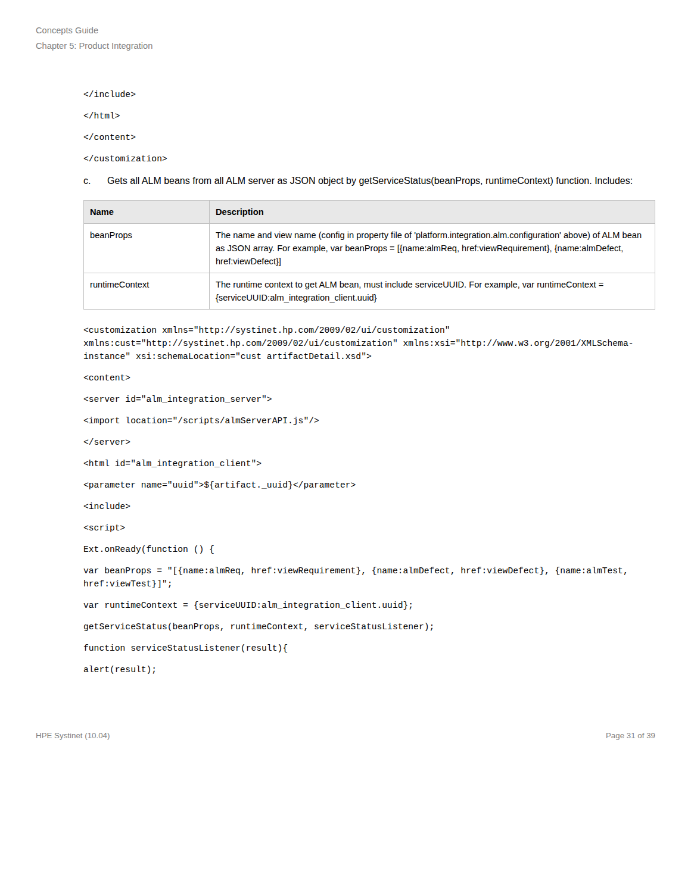Concepts Guide
Chapter 5: Product Integration
</include>
</html>
</content>
</customization>
c. Gets all ALM beans from all ALM server as JSON object by getServiceStatus(beanProps, runtimeContext) function. Includes:
| Name | Description |
| --- | --- |
| beanProps | The name and view name (config in property file of 'platform.integration.alm.configuration' above) of ALM bean as JSON array. For example, var beanProps = [{name:almReq, href:viewRequirement}, {name:almDefect, href:viewDefect}] |
| runtimeContext | The runtime context to get ALM bean, must include serviceUUID. For example, var runtimeContext = {serviceUUID:alm_integration_client.uuid} |
<customization xmlns="http://systinet.hp.com/2009/02/ui/customization" xmlns:cust="http://systinet.hp.com/2009/02/ui/customization" xmlns:xsi="http://www.w3.org/2001/XMLSchema-instance" xsi:schemaLocation="cust artifactDetail.xsd">
<content>
<server id="alm_integration_server">
<import location="/scripts/almServerAPI.js"/>
</server>
<html id="alm_integration_client">
<parameter name="uuid">${artifact._uuid}</parameter>
<include>
<script>
Ext.onReady(function () {
var beanProps = "[{name:almReq, href:viewRequirement}, {name:almDefect, href:viewDefect}, {name:almTest, href:viewTest}]";
var runtimeContext = {serviceUUID:alm_integration_client.uuid};
getServiceStatus(beanProps, runtimeContext, serviceStatusListener);
function serviceStatusListener(result){
alert(result);
HPE Systinet (10.04) Page 31 of 39